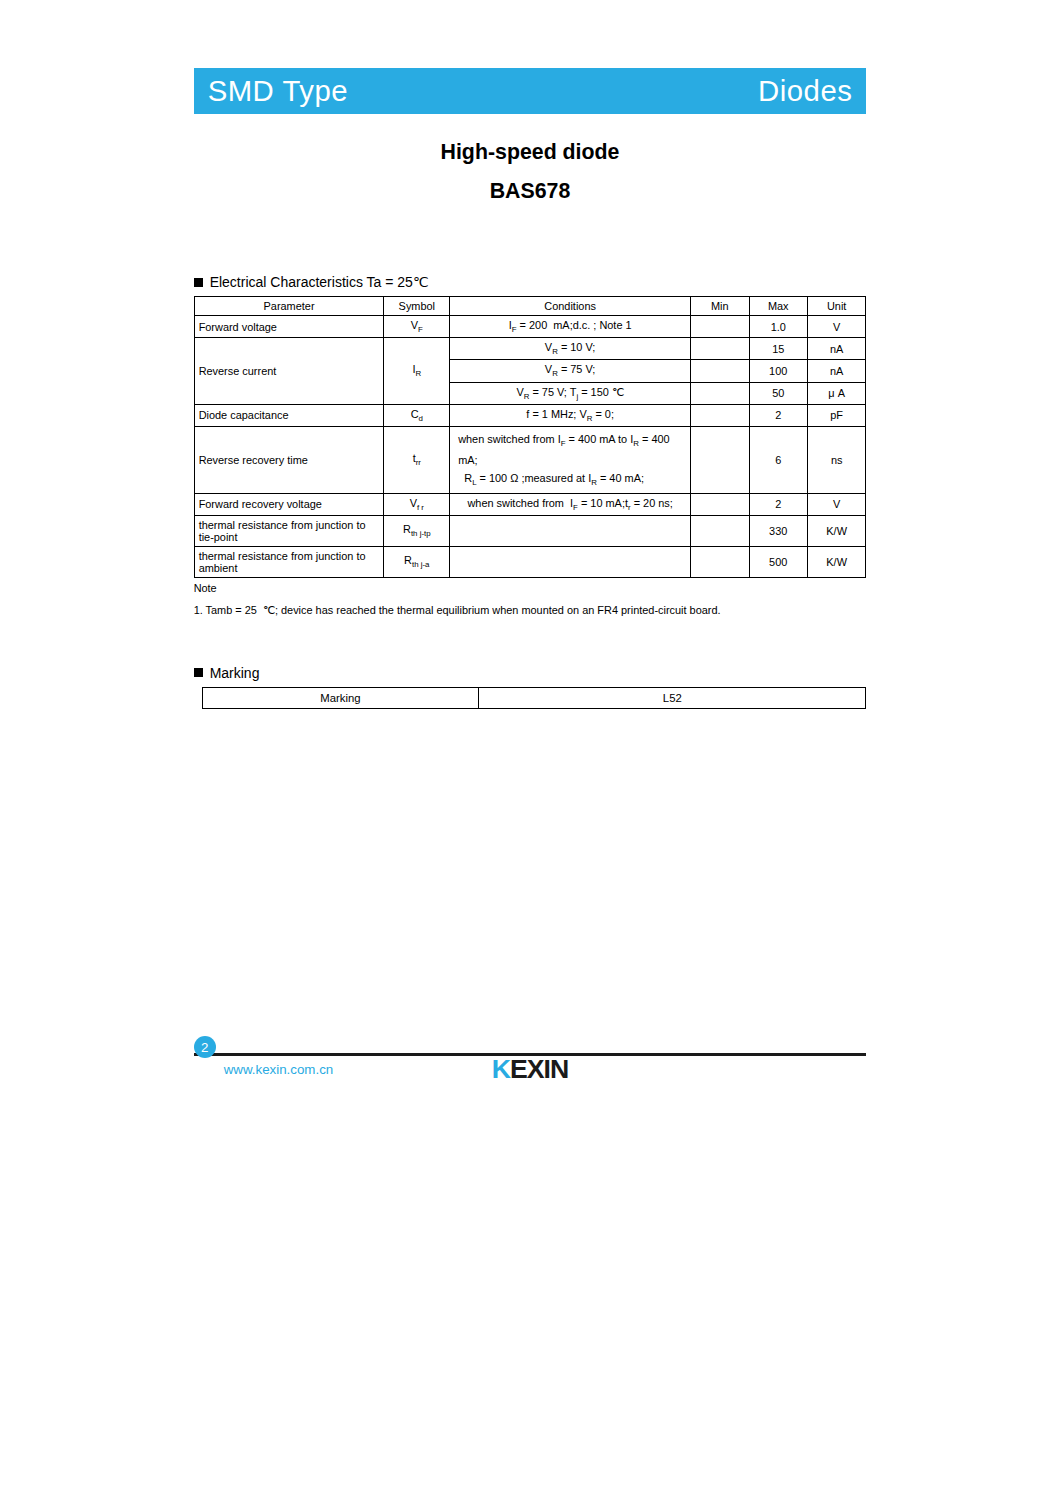SMD Type
Diodes
High-speed diode
BAS678
Electrical Characteristics Ta = 25℃
| Parameter | Symbol | Conditions | Min | Max | Unit |
| --- | --- | --- | --- | --- | --- |
| Forward voltage | V F | I F = 200 mA;d.c. ; Note 1 | | 1.0 | V |
| Reverse current | I R | V R = 10 V; | | 15 | nA |
| V R = 75 V; | | 100 | nA |
| V R = 75 V; T j = 150 ℃ | | 50 | μ A |
| Diode capacitance | C d | f = 1 MHz; V R = 0; | | 2 | pF |
| Reverse recovery time | t rr | when switched from I F = 400 mA to I R = 400 mA; R L = 100 Ω ;measured at I R = 40 mA; | | 6 | ns |
| Forward recovery voltage | V f r | when switched from I F = 10 mA;t r = 20 ns; | | 2 | V |
| thermal resistance from junction to tie-point | R th j-tp | | | 330 | K/W |
| thermal resistance from junction to ambient | R th j-a | | | 500 | K/W |
Note
1. Tamb = 25 ℃; device has reached the thermal equilibrium when mounted on an FR4 printed-circuit board.
Marking
| Marking | L52 |
2
www.kexin.com.cn
KEXIN